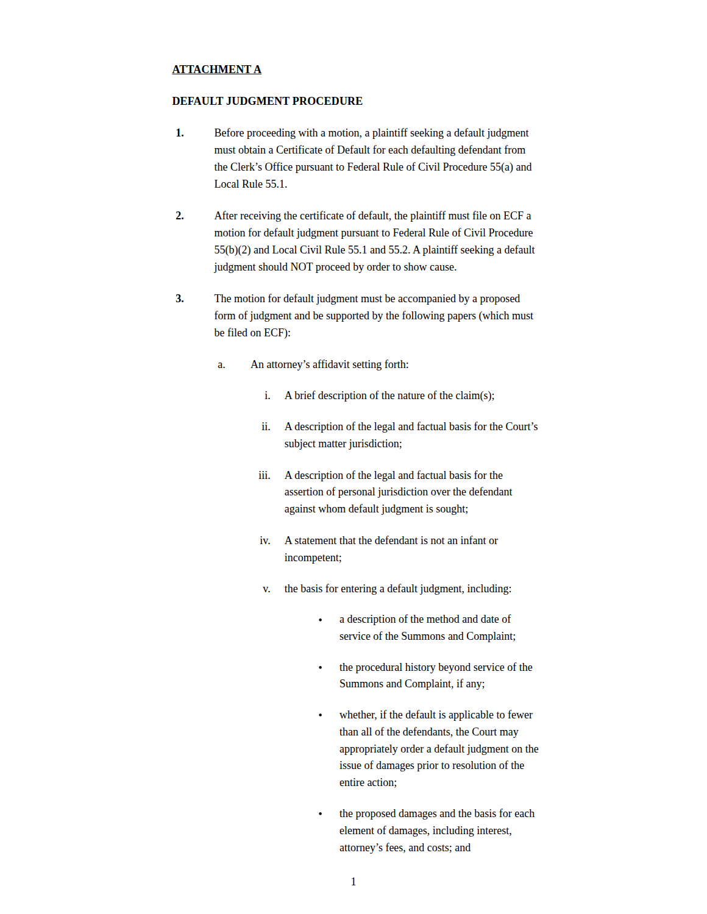ATTACHMENT A
DEFAULT JUDGMENT PROCEDURE
1. Before proceeding with a motion, a plaintiff seeking a default judgment must obtain a Certificate of Default for each defaulting defendant from the Clerk’s Office pursuant to Federal Rule of Civil Procedure 55(a) and Local Rule 55.1.
2. After receiving the certificate of default, the plaintiff must file on ECF a motion for default judgment pursuant to Federal Rule of Civil Procedure 55(b)(2) and Local Civil Rule 55.1 and 55.2. A plaintiff seeking a default judgment should NOT proceed by order to show cause.
3. The motion for default judgment must be accompanied by a proposed form of judgment and be supported by the following papers (which must be filed on ECF):
a. An attorney’s affidavit setting forth:
i. A brief description of the nature of the claim(s);
ii. A description of the legal and factual basis for the Court’s subject matter jurisdiction;
iii. A description of the legal and factual basis for the assertion of personal jurisdiction over the defendant against whom default judgment is sought;
iv. A statement that the defendant is not an infant or incompetent;
v. the basis for entering a default judgment, including:
a description of the method and date of service of the Summons and Complaint;
the procedural history beyond service of the Summons and Complaint, if any;
whether, if the default is applicable to fewer than all of the defendants, the Court may appropriately order a default judgment on the issue of damages prior to resolution of the entire action;
the proposed damages and the basis for each element of damages, including interest, attorney’s fees, and costs; and
1